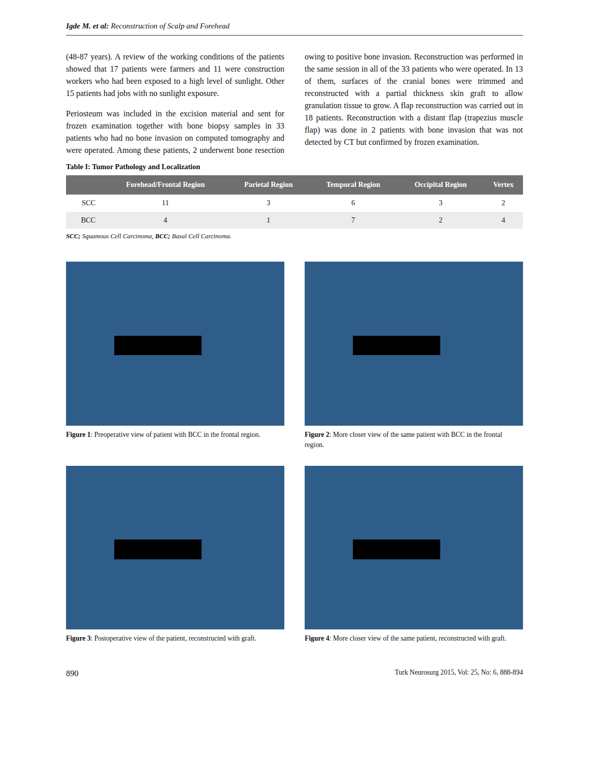Igde M. et al: Reconstruction of Scalp and Forehead
(48-87 years). A review of the working conditions of the patients showed that 17 patients were farmers and 11 were construction workers who had been exposed to a high level of sunlight. Other 15 patients had jobs with no sunlight exposure.
Periosteum was included in the excision material and sent for frozen examination together with bone biopsy samples in 33 patients who had no bone invasion on computed tomography and were operated. Among these patients, 2 underwent bone resection owing to positive bone invasion. Reconstruction was performed in the same session in all of the 33 patients who were operated. In 13 of them, surfaces of the cranial bones were trimmed and reconstructed with a partial thickness skin graft to allow granulation tissue to grow. A flap reconstruction was carried out in 18 patients. Reconstruction with a distant flap (trapezius muscle flap) was done in 2 patients with bone invasion that was not detected by CT but confirmed by frozen examination.
Table I: Tumor Pathology and Localization
| | Forehead/Frontal Region | Parietal Region | Temporal Region | Occipital Region | Vertex |
| --- | --- | --- | --- | --- | --- |
| SCC | 11 | 3 | 6 | 3 | 2 |
| BCC | 4 | 1 | 7 | 2 | 4 |
SCC; Squamous Cell Carcinoma, BCC; Basal Cell Carcinoma.
Figure 1: Preoperative view of patient with BCC in the frontal region.
Figure 2: More closer view of the same patient with BCC in the frontal region.
Figure 3: Postoperative view of the patient, reconstructed with graft.
Figure 4: More closer view of the same patient, reconstructed with graft.
890 Turk Neurosurg 2015, Vol: 25, No: 6, 888-894